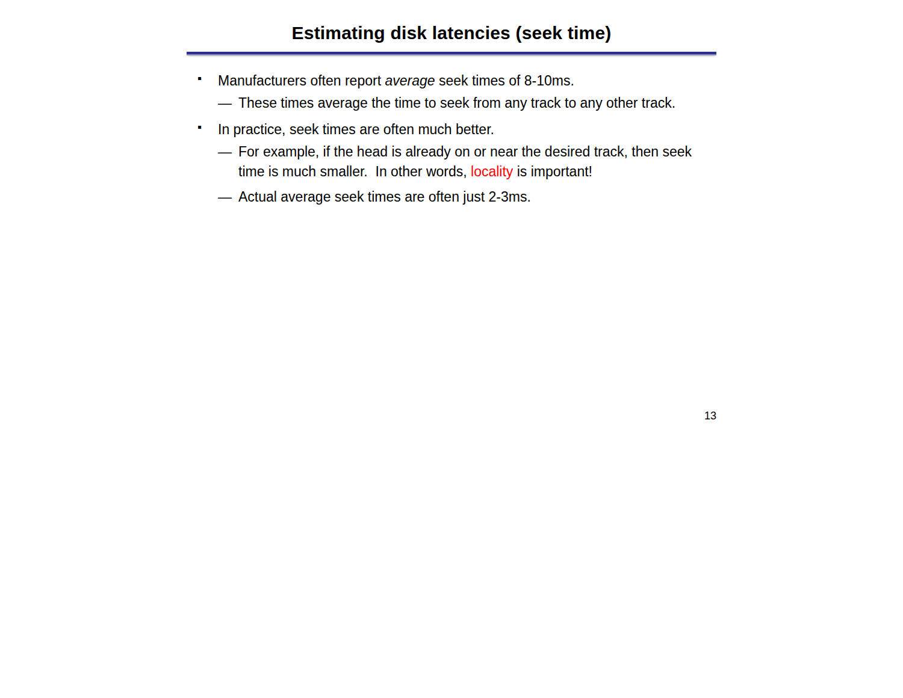Estimating disk latencies (seek time)
Manufacturers often report average seek times of 8-10ms.
These times average the time to seek from any track to any other track.
In practice, seek times are often much better.
For example, if the head is already on or near the desired track, then seek time is much smaller. In other words, locality is important!
Actual average seek times are often just 2-3ms.
13